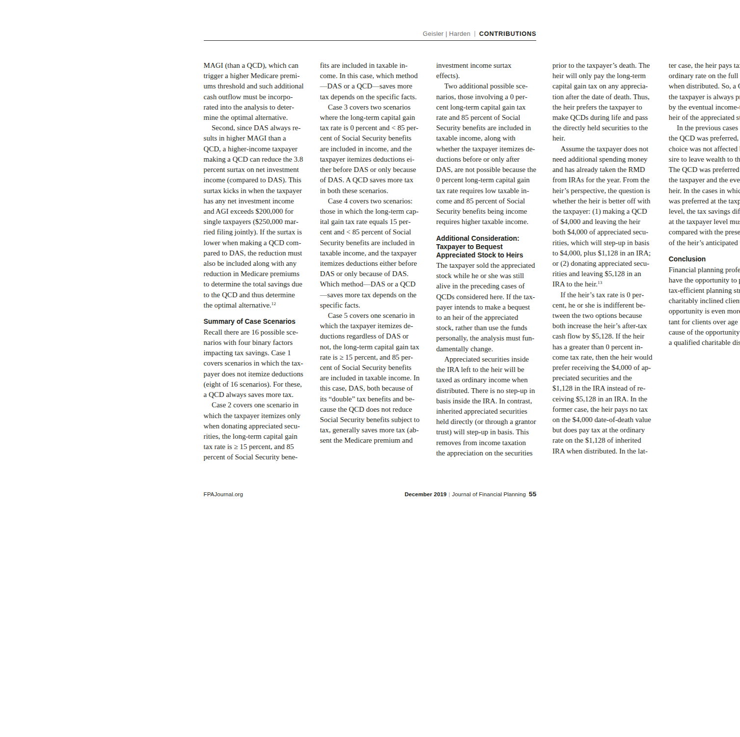Geisler | Harden | CONTRIBUTIONS
MAGI (than a QCD), which can trigger a higher Medicare premiums threshold and such additional cash outflow must be incorporated into the analysis to determine the optimal alternative.
Second, since DAS always results in higher MAGI than a QCD, a higher-income taxpayer making a QCD can reduce the 3.8 percent surtax on net investment income (compared to DAS). This surtax kicks in when the taxpayer has any net investment income and AGI exceeds $200,000 for single taxpayers ($250,000 married filing jointly). If the surtax is lower when making a QCD compared to DAS, the reduction must also be included along with any reduction in Medicare premiums to determine the total savings due to the QCD and thus determine the optimal alternative.12
Summary of Case Scenarios
Recall there are 16 possible scenarios with four binary factors impacting tax savings. Case 1 covers scenarios in which the taxpayer does not itemize deductions (eight of 16 scenarios). For these, a QCD always saves more tax.
Case 2 covers one scenario in which the taxpayer itemizes only when donating appreciated securities, the long-term capital gain tax rate is ≥ 15 percent, and 85 percent of Social Security benefits are included in taxable income. In this case, which method—DAS or a QCD—saves more tax depends on the specific facts.
Case 3 covers two scenarios where the long-term capital gain tax rate is 0 percent and < 85 percent of Social Security benefits are included in income, and the taxpayer itemizes deductions either before DAS or only because of DAS. A QCD saves more tax in both these scenarios.
Case 4 covers two scenarios: those in which the long-term capital gain tax rate equals 15 percent and < 85 percent of Social Security benefits are included in taxable income, and the taxpayer itemizes deductions either before DAS or only because of DAS. Which method—DAS or a QCD—saves more tax depends on the specific facts.
Case 5 covers one scenario in which the taxpayer itemizes deductions regardless of DAS or not, the long-term capital gain tax rate is ≥ 15 percent, and 85 percent of Social Security benefits are included in taxable income. In this case, DAS, both because of its “double” tax benefits and because the QCD does not reduce Social Security benefits subject to tax, generally saves more tax (absent the Medicare premium and investment income surtax effects).
Two additional possible scenarios, those involving a 0 percent long-term capital gain tax rate and 85 percent of Social Security benefits are included in taxable income, along with whether the taxpayer itemizes deductions before or only after DAS, are not possible because the 0 percent long-term capital gain tax rate requires low taxable income and 85 percent of Social Security benefits being income requires higher taxable income.
Additional Consideration: Taxpayer to Bequest Appreciated Stock to Heirs
The taxpayer sold the appreciated stock while he or she was still alive in the preceding cases of QCDs considered here. If the taxpayer intends to make a bequest to an heir of the appreciated stock, rather than use the funds personally, the analysis must fundamentally change.
Appreciated securities inside the IRA left to the heir will be taxed as ordinary income when distributed. There is no step-up in basis inside the IRA. In contrast, inherited appreciated securities held directly (or through a grantor trust) will step-up in basis. This removes from income taxation the appreciation on the securities prior to the taxpayer’s death. The heir will only pay the long-term capital gain tax on any appreciation after the date of death. Thus, the heir prefers the taxpayer to make QCDs during life and pass the directly held securities to the heir.
Assume the taxpayer does not need additional spending money and has already taken the RMD from IRAs for the year. From the heir’s perspective, the question is whether the heir is better off with the taxpayer: (1) making a QCD of $4,000 and leaving the heir both $4,000 of appreciated securities, which will step-up in basis to $4,000, plus $1,128 in an IRA; or (2) donating appreciated securities and leaving $5,128 in an IRA to the heir.13
If the heir’s tax rate is 0 percent, he or she is indifferent between the two options because both increase the heir’s after-tax cash flow by $5,128. If the heir has a greater than 0 percent income tax rate, then the heir would prefer receiving the $4,000 of appreciated securities and the $1,128 in the IRA instead of receiving $5,128 in an IRA. In the former case, the heir pays no tax on the $4,000 date-of-death value but does pay tax at the ordinary rate on the $1,128 of inherited IRA when distributed. In the latter case, the heir pays tax at the ordinary rate on the full $5,128 when distributed. So, a QCD by the taxpayer is always preferred by the eventual income-taxpaying heir of the appreciated stock.
In the previous cases in which the QCD was preferred, the choice was not affected by the desire to leave wealth to the heir. The QCD was preferred by both the taxpayer and the eventual heir. In the cases in which DAS was preferred at the taxpayer level, the tax savings differential at the taxpayer level must be compared with the present value of the heir’s anticipated tax cost.
Conclusion
Financial planning professionals have the opportunity to provide tax-efficient planning strategies to charitably inclined clients. This opportunity is even more important for clients over age 70½ because of the opportunity to make a qualified charitable distribution.
FPAJournal.org
December 2019|Journal of Financial Planning 55